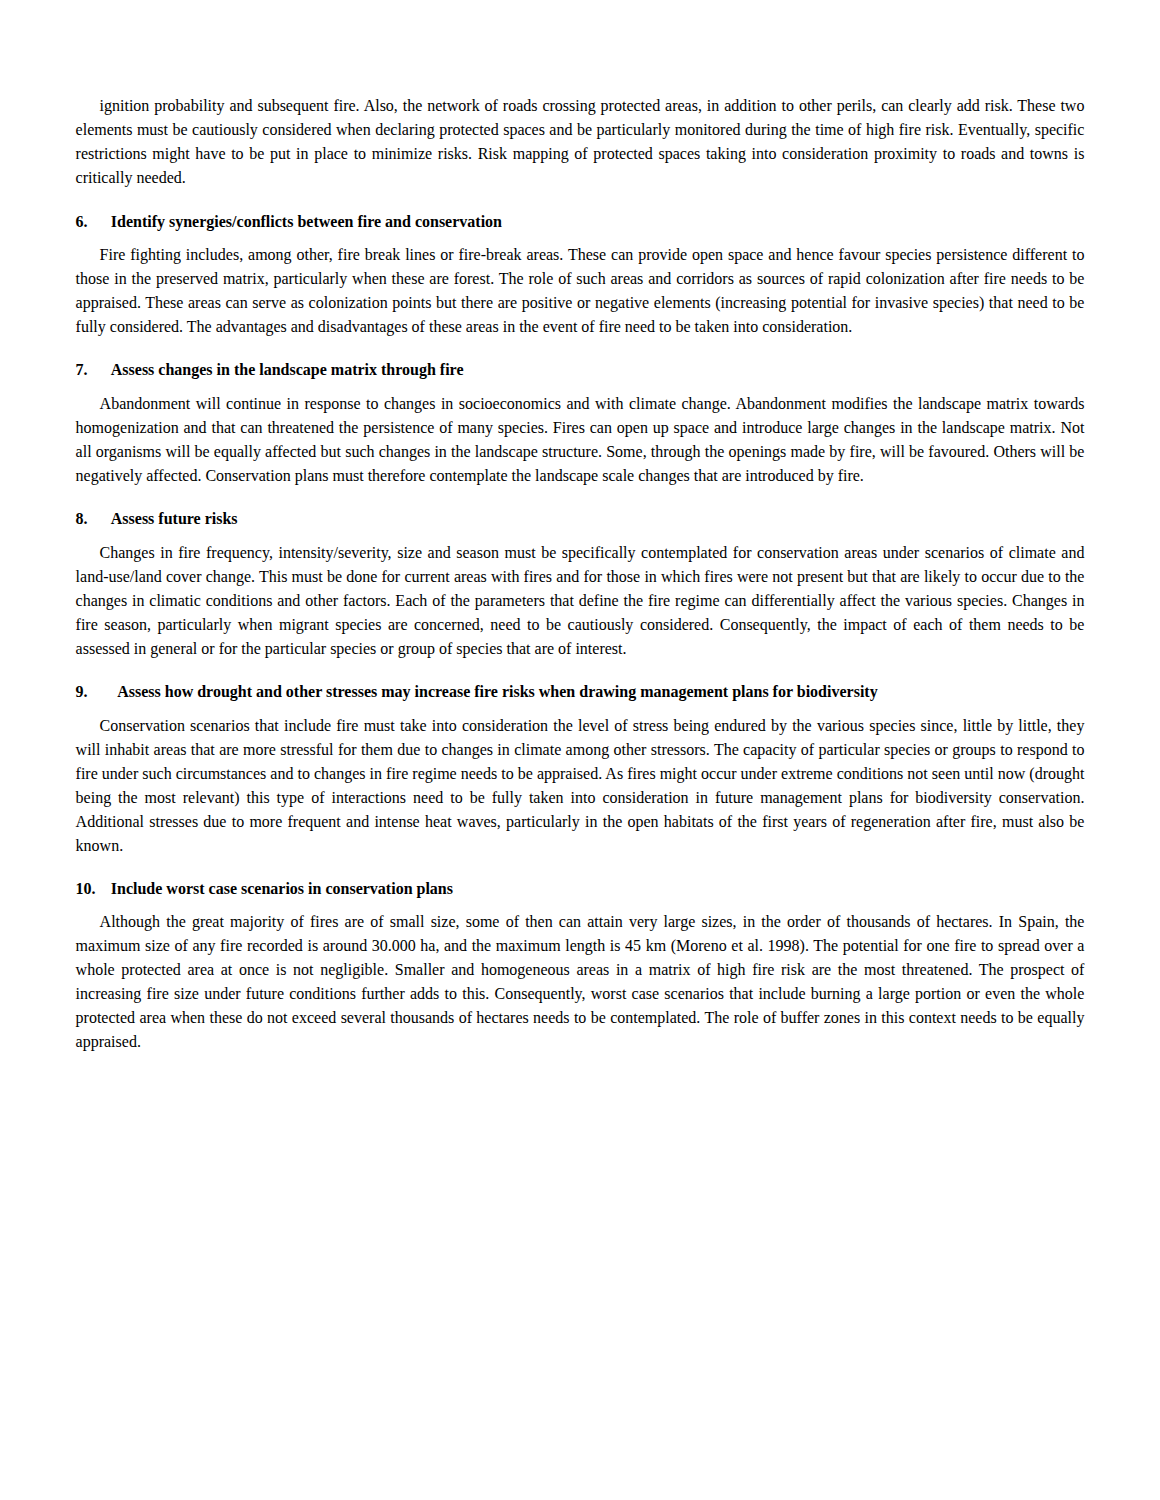ignition probability and subsequent fire. Also, the network of roads crossing protected areas, in addition to other perils, can clearly add risk. These two elements must be cautiously considered when declaring protected spaces and be particularly monitored during the time of high fire risk. Eventually, specific restrictions might have to be put in place to minimize risks. Risk mapping of protected spaces taking into consideration proximity to roads and towns is critically needed.
6. Identify synergies/conflicts between fire and conservation
Fire fighting includes, among other, fire break lines or fire-break areas. These can provide open space and hence favour species persistence different to those in the preserved matrix, particularly when these are forest. The role of such areas and corridors as sources of rapid colonization after fire needs to be appraised. These areas can serve as colonization points but there are positive or negative elements (increasing potential for invasive species) that need to be fully considered. The advantages and disadvantages of these areas in the event of fire need to be taken into consideration.
7. Assess changes in the landscape matrix through fire
Abandonment will continue in response to changes in socioeconomics and with climate change. Abandonment modifies the landscape matrix towards homogenization and that can threatened the persistence of many species. Fires can open up space and introduce large changes in the landscape matrix. Not all organisms will be equally affected but such changes in the landscape structure. Some, through the openings made by fire, will be favoured. Others will be negatively affected. Conservation plans must therefore contemplate the landscape scale changes that are introduced by fire.
8. Assess future risks
Changes in fire frequency, intensity/severity, size and season must be specifically contemplated for conservation areas under scenarios of climate and land-use/land cover change. This must be done for current areas with fires and for those in which fires were not present but that are likely to occur due to the changes in climatic conditions and other factors. Each of the parameters that define the fire regime can differentially affect the various species. Changes in fire season, particularly when migrant species are concerned, need to be cautiously considered. Consequently, the impact of each of them needs to be assessed in general or for the particular species or group of species that are of interest.
9. Assess how drought and other stresses may increase fire risks when drawing management plans for biodiversity
Conservation scenarios that include fire must take into consideration the level of stress being endured by the various species since, little by little, they will inhabit areas that are more stressful for them due to changes in climate among other stressors. The capacity of particular species or groups to respond to fire under such circumstances and to changes in fire regime needs to be appraised. As fires might occur under extreme conditions not seen until now (drought being the most relevant) this type of interactions need to be fully taken into consideration in future management plans for biodiversity conservation. Additional stresses due to more frequent and intense heat waves, particularly in the open habitats of the first years of regeneration after fire, must also be known.
10. Include worst case scenarios in conservation plans
Although the great majority of fires are of small size, some of then can attain very large sizes, in the order of thousands of hectares. In Spain, the maximum size of any fire recorded is around 30.000 ha, and the maximum length is 45 km (Moreno et al. 1998). The potential for one fire to spread over a whole protected area at once is not negligible. Smaller and homogeneous areas in a matrix of high fire risk are the most threatened. The prospect of increasing fire size under future conditions further adds to this. Consequently, worst case scenarios that include burning a large portion or even the whole protected area when these do not exceed several thousands of hectares needs to be contemplated. The role of buffer zones in this context needs to be equally appraised.